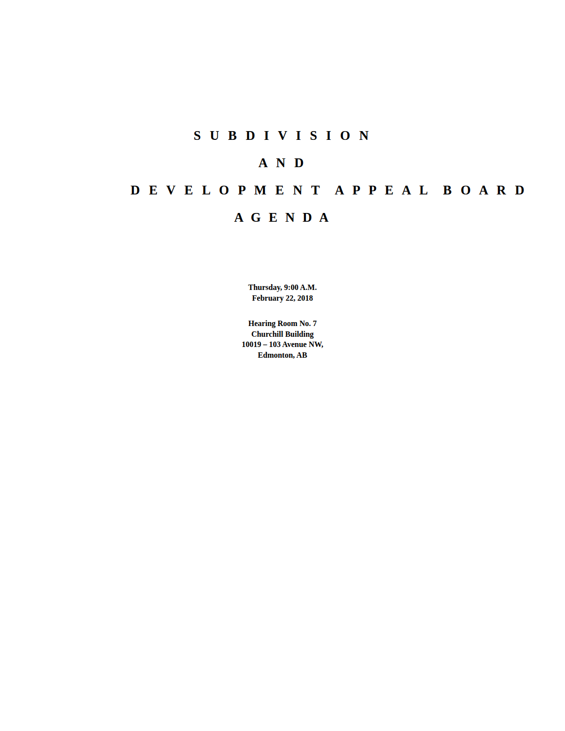S U B D I V I S I O N
A N D
D E V E L O P M E N T A P P E A L B O A R D
A G E N D A
Thursday, 9:00 A.M.
February 22, 2018
Hearing Room No. 7
Churchill Building
10019 – 103 Avenue NW,
Edmonton, AB